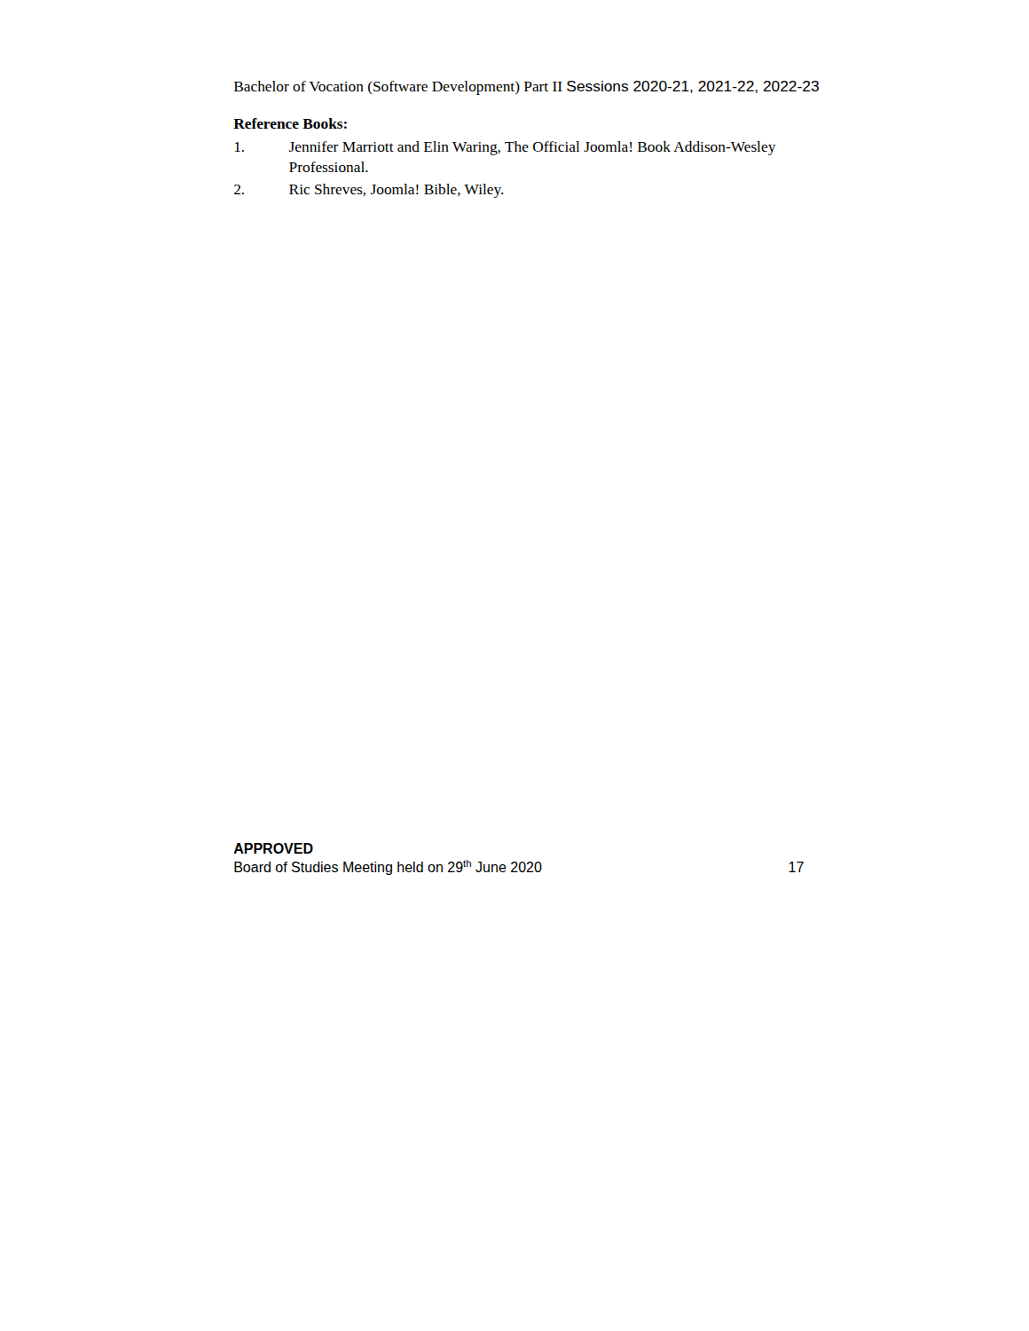Bachelor of Vocation (Software Development) Part II Sessions 2020-21, 2021-22, 2022-23
Reference Books:
1. Jennifer Marriott and Elin Waring, The Official Joomla! Book Addison-Wesley Professional.
2. Ric Shreves, Joomla! Bible, Wiley.
APPROVED
Board of Studies Meeting held on 29th June 2020 17